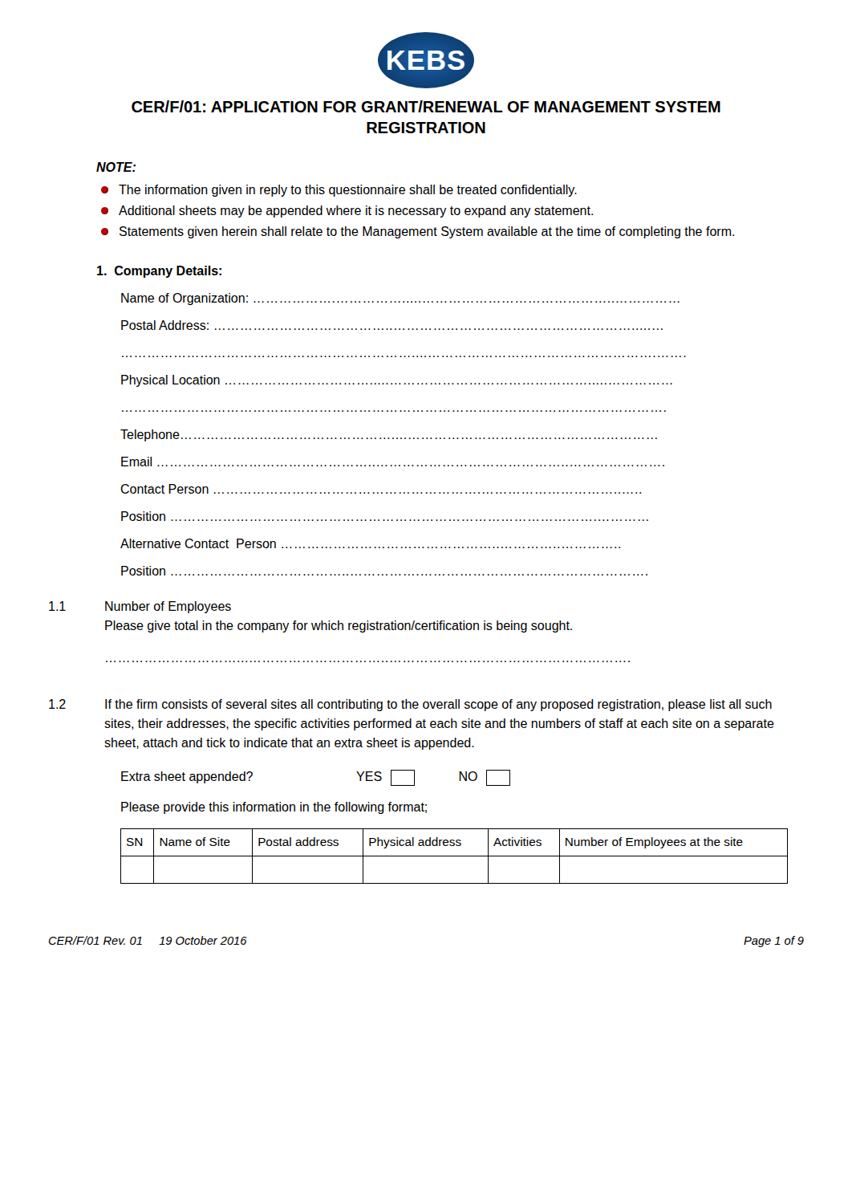KEBS
CER/F/01: APPLICATION FOR GRANT/RENEWAL OF MANAGEMENT SYSTEM
REGISTRATION
NOTE:
The information given in reply to this questionnaire shall be treated confidentially.
Additional sheets may be appended where it is necessary to expand any statement.
Statements given herein shall relate to the Management System available at the time of completing the form.
1. Company Details:
Name of Organization: ……………….…………….....……………………………………..……………
Postal Address: …………………………………..……………………………………………….....…
…………………………………………………………....…………………………………………….…….
Physical Location …………………………….....……………………………………….....……………
…………………………………………………………………………………………………………….
Telephone…………………………………………....…………………………………………………
Email …………………………………………..……………………………………..………………….
Contact Person …………………………………………………….…………………………..…..
Position …………………………………………………………………………………….…………
Alternative Contact Person …………………………………………..…………..…………..
Position …………………………………..…………….…………………………………………….
1.1
Number of Employees
Please give total in the company for which registration/certification is being sought.
…………………………...…………………………..……………………………………………….
1.2
If the firm consists of several sites all contributing to the overall scope of any proposed registration, please list all such sites, their addresses, the specific activities performed at each site and the numbers of staff at each site on a separate sheet, attach and tick to indicate that an extra sheet is appended.
Extra sheet appended? YES NO
Please provide this information in the following format;
| SN | Name of Site | Postal address | Physical address | Activities | Number of Employees at the site |
| --- | --- | --- | --- | --- | --- |
CER/F/01 Rev. 01 19 October 2016
Page 1 of 9